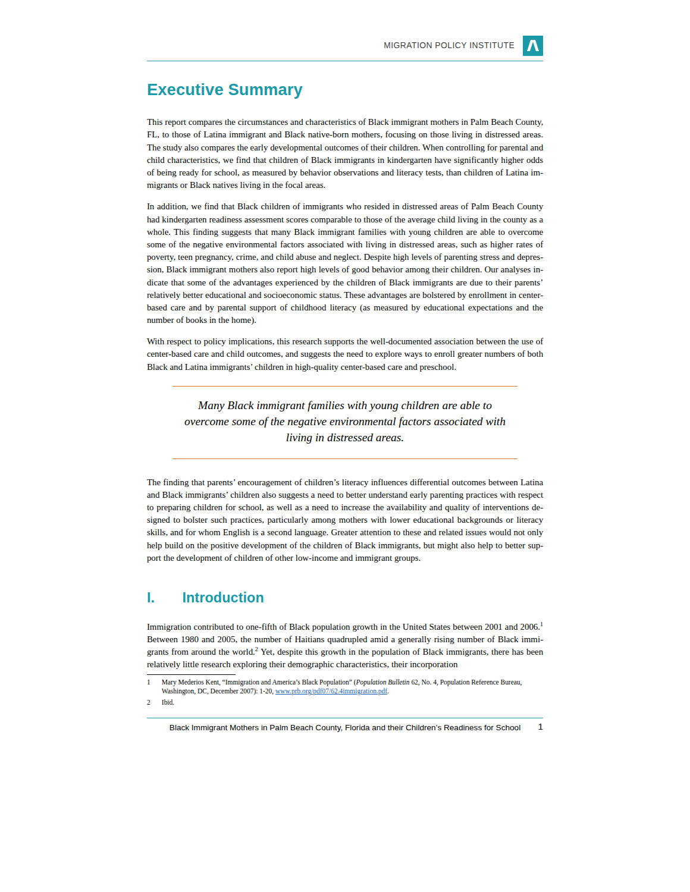Migration Policy Institute
Executive Summary
This report compares the circumstances and characteristics of Black immigrant mothers in Palm Beach County, FL, to those of Latina immigrant and Black native-born mothers, focusing on those living in distressed areas. The study also compares the early developmental outcomes of their children. When controlling for parental and child characteristics, we find that children of Black immigrants in kindergarten have significantly higher odds of being ready for school, as measured by behavior observations and literacy tests, than children of Latina immigrants or Black natives living in the focal areas.
In addition, we find that Black children of immigrants who resided in distressed areas of Palm Beach County had kindergarten readiness assessment scores comparable to those of the average child living in the county as a whole. This finding suggests that many Black immigrant families with young children are able to overcome some of the negative environmental factors associated with living in distressed areas, such as higher rates of poverty, teen pregnancy, crime, and child abuse and neglect. Despite high levels of parenting stress and depression, Black immigrant mothers also report high levels of good behavior among their children. Our analyses indicate that some of the advantages experienced by the children of Black immigrants are due to their parents’ relatively better educational and socioeconomic status. These advantages are bolstered by enrollment in center-based care and by parental support of childhood literacy (as measured by educational expectations and the number of books in the home).
With respect to policy implications, this research supports the well-documented association between the use of center-based care and child outcomes, and suggests the need to explore ways to enroll greater numbers of both Black and Latina immigrants’ children in high-quality center-based care and preschool.
Many Black immigrant families with young children are able to overcome some of the negative environmental factors associated with living in distressed areas.
The finding that parents’ encouragement of children’s literacy influences differential outcomes between Latina and Black immigrants’ children also suggests a need to better understand early parenting practices with respect to preparing children for school, as well as a need to increase the availability and quality of interventions designed to bolster such practices, particularly among mothers with lower educational backgrounds or literacy skills, and for whom English is a second language. Greater attention to these and related issues would not only help build on the positive development of the children of Black immigrants, but might also help to better support the development of children of other low-income and immigrant groups.
I. Introduction
Immigration contributed to one-fifth of Black population growth in the United States between 2001 and 2006.1 Between 1980 and 2005, the number of Haitians quadrupled amid a generally rising number of Black immigrants from around the world.2 Yet, despite this growth in the population of Black immigrants, there has been relatively little research exploring their demographic characteristics, their incorporation
1 Mary Mederios Kent, “Immigration and America’s Black Population” (Population Bulletin 62, No. 4, Population Reference Bureau, Washington, DC, December 2007): 1-20, www.prb.org/pdf07/62.4immigration.pdf.
2 Ibid.
Black Immigrant Mothers in Palm Beach County, Florida and their Children’s Readiness for School 1